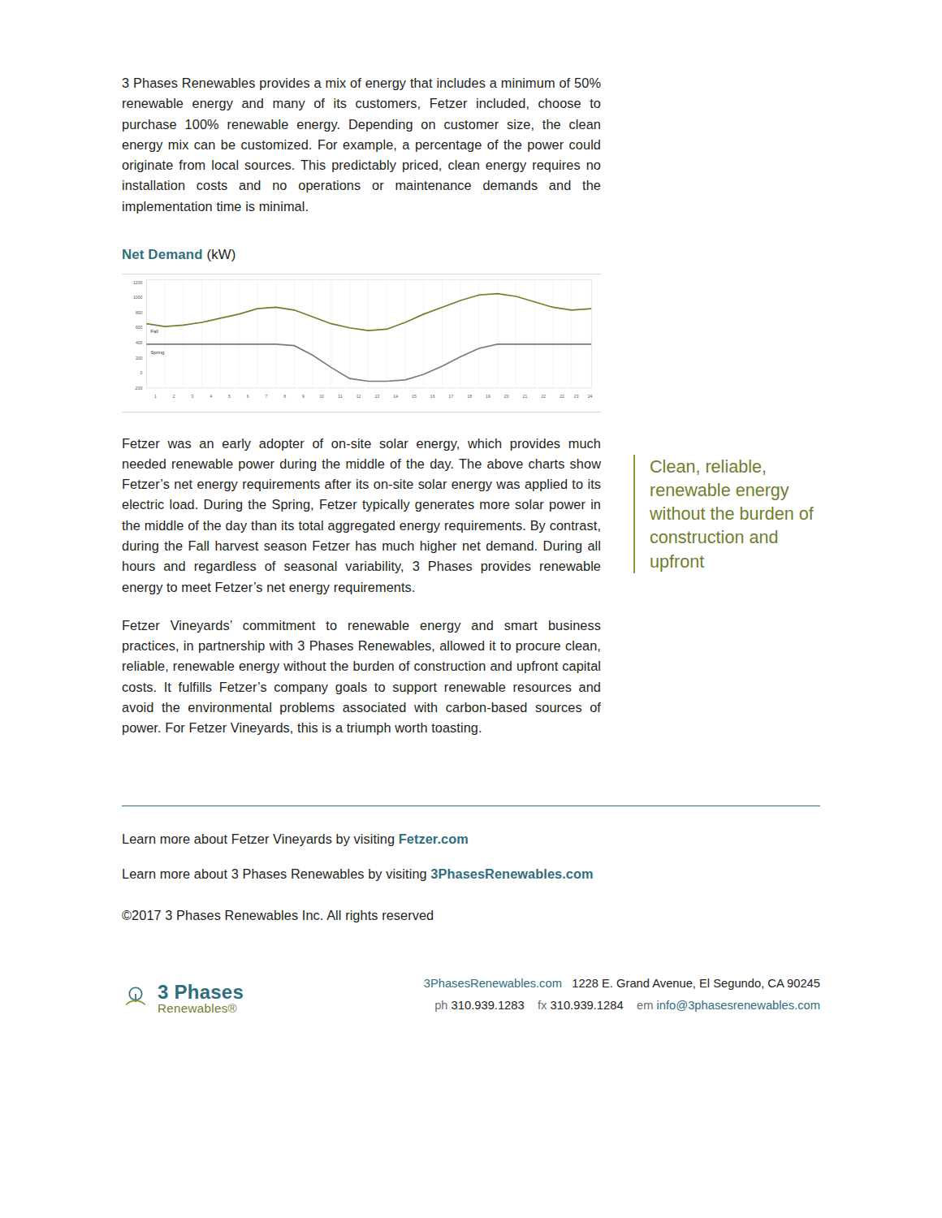3 Phases Renewables provides a mix of energy that includes a minimum of 50% renewable energy and many of its customers, Fetzer included, choose to purchase 100% renewable energy. Depending on customer size, the clean energy mix can be customized. For example, a percentage of the power could originate from local sources. This predictably priced, clean energy requires no installation costs and no operations or maintenance demands and the implementation time is minimal.
Net Demand (kW)
1200 1000 800 600 400 200 0 -200 Fall Spring 1 2 3 4 5 6 7 8 9 10 11 12 13 14 15 16 17 18 19 20 21 22 22 23 24
Fetzer was an early adopter of on-site solar energy, which provides much needed renewable power during the middle of the day. The above charts show Fetzer’s net energy requirements after its on-site solar energy was applied to its electric load. During the Spring, Fetzer typically generates more solar power in the middle of the day than its total aggregated energy requirements. By contrast, during the Fall harvest season Fetzer has much higher net demand. During all hours and regardless of seasonal variability, 3 Phases provides renewable energy to meet Fetzer’s net energy requirements.
Fetzer Vineyards’ commitment to renewable energy and smart business practices, in partnership with 3 Phases Renewables, allowed it to procure clean, reliable, renewable energy without the burden of construction and upfront capital costs. It fulfills Fetzer’s company goals to support renewable resources and avoid the environmental problems associated with carbon-based sources of power. For Fetzer Vineyards, this is a triumph worth toasting.
Clean, reliable, renewable energy without the burden of construction and upfront
Learn more about Fetzer Vineyards by visiting Fetzer.com
Learn more about 3 Phases Renewables by visiting 3PhasesRenewables.com
©2017 3 Phases Renewables Inc. All rights reserved
3 Phases
Renewables®
3PhasesRenewables.com 1228 E. Grand Avenue, El Segundo, CA 90245
ph 310.939.1283 fx 310.939.1284 em info@3phasesrenewables.com